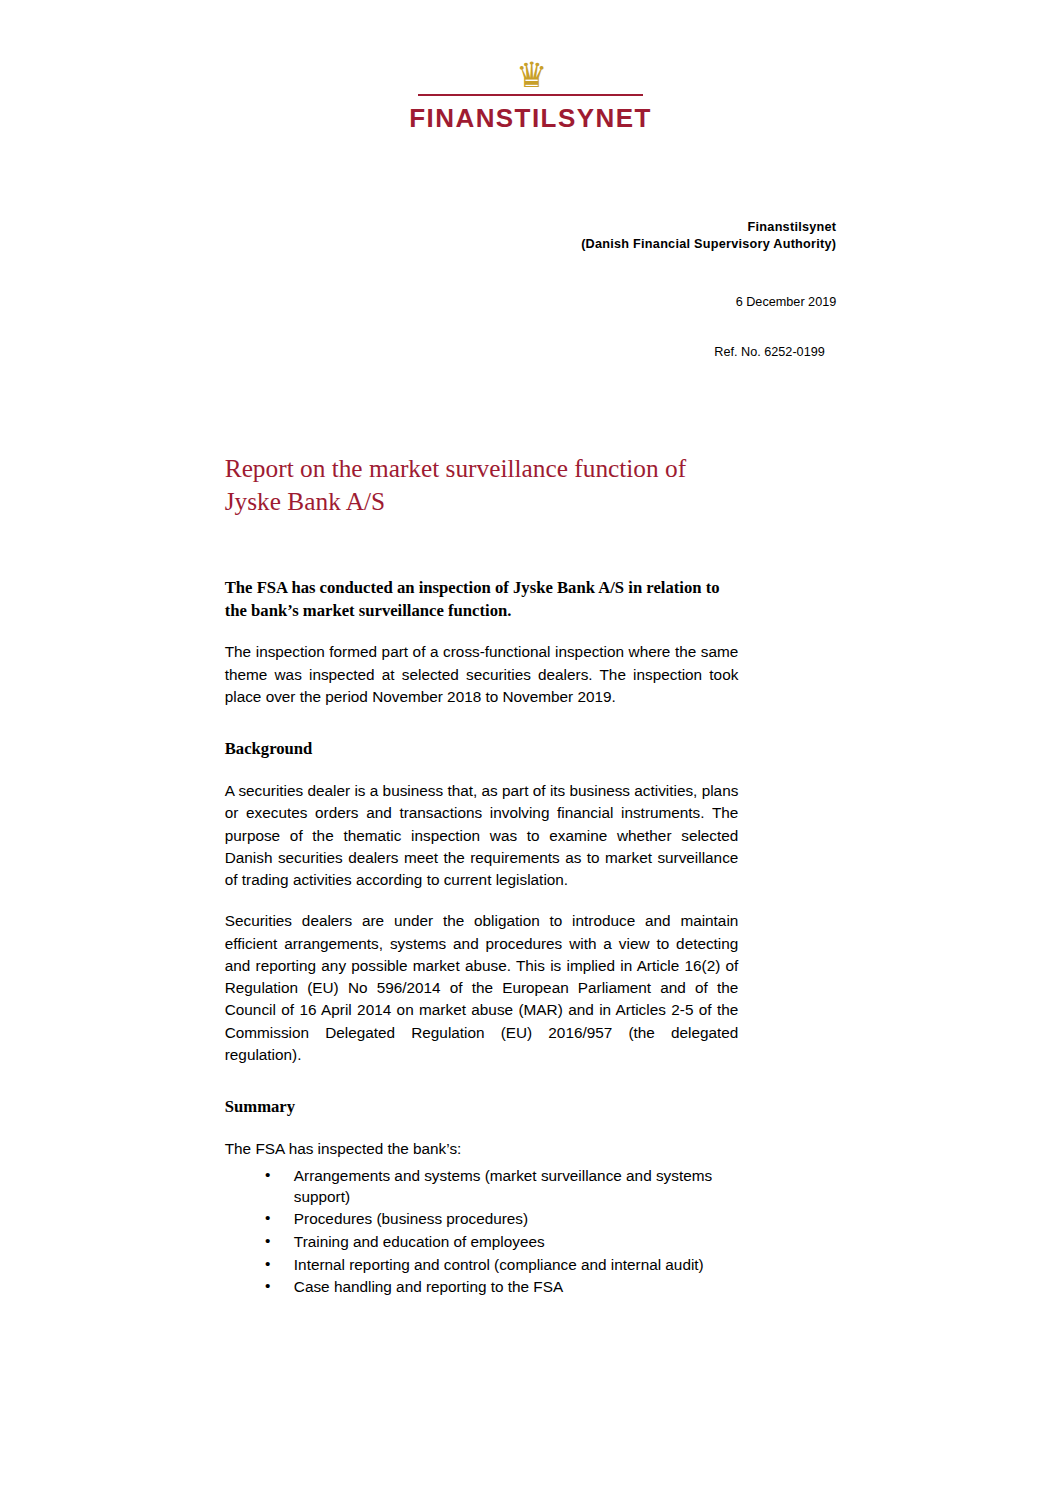♛
FINANSTILSYNET
Finanstilsynet
(Danish Financial Supervisory Authority)
6 December 2019
Ref. No. 6252-0199
Report on the market surveillance function of Jyske Bank A/S
The FSA has conducted an inspection of Jyske Bank A/S in relation to the bank’s market surveillance function.
The inspection formed part of a cross-functional inspection where the same theme was inspected at selected securities dealers. The inspection took place over the period November 2018 to November 2019.
Background
A securities dealer is a business that, as part of its business activities, plans or executes orders and transactions involving financial instruments. The purpose of the thematic inspection was to examine whether selected Danish securities dealers meet the requirements as to market surveillance of trading activities according to current legislation.
Securities dealers are under the obligation to introduce and maintain efficient arrangements, systems and procedures with a view to detecting and reporting any possible market abuse. This is implied in Article 16(2) of Regulation (EU) No 596/2014 of the European Parliament and of the Council of 16 April 2014 on market abuse (MAR) and in Articles 2-5 of the Commission Delegated Regulation (EU) 2016/957 (the delegated regulation).
Summary
The FSA has inspected the bank’s:
Arrangements and systems (market surveillance and systems support)
Procedures (business procedures)
Training and education of employees
Internal reporting and control (compliance and internal audit)
Case handling and reporting to the FSA